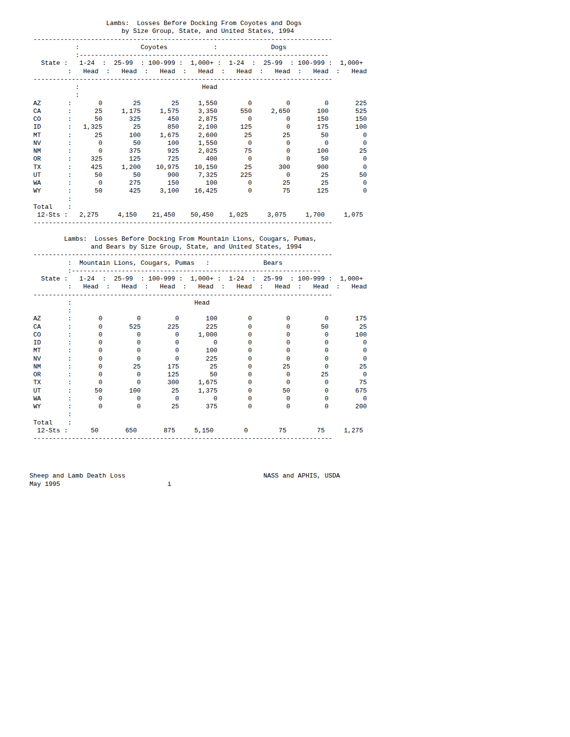Lambs:  Losses Before Docking From Coyotes and Dogs
                        by Size Group, State, and United States, 1994
 ------------------------------------------------------------------------------
            :                Coyotes            :              Dogs
            :-----------------------------------------------------------------
   State :   1-24  :  25-99  : 100-999 :  1,000+ :  1-24  :  25-99  : 100-999 :  1,000+
          :   Head  :   Head  :   Head  :   Head  :   Head  :   Head  :   Head  :   Head
 ------------------------------------------------------------------------------
            :                                Head
            :
 AZ       :       0        25        25     1,550        0         0         0       225
 CA       :      25     1,175     1,575     3,350      550     2,650       100       525
 CO       :      50       325       450     2,875        0         0       150       150
 ID       :   1,325        25       850     2,100      125         0       175       100
 MT       :      25       100     1,675     2,600       25        25        50         0
 NV       :       0        50       100     1,550        0         0         0         0
 NM       :       0       375       925     2,025       75         0       100        25
 OR       :     325       125       725       400        0         0        50         0
 TX       :     425     1,200    10,975    10,150       25       300       900         0
 UT       :      50        50       900     7,325      225         0        25        50
 WA       :       0       275       150       100        0        25        25         0
 WY       :      50       425     3,100    16,425        0        75       125         0
          :
 Total    :
  12-Sts :   2,275     4,150    21,450    50,450    1,025     3,075     1,700     1,075
 ------------------------------------------------------------------------------

         Lambs:  Losses Before Docking From Mountain Lions, Cougars, Pumas,
                and Bears by Size Group, State, and United States, 1994
 ------------------------------------------------------------------------------
          :  Mountain Lions, Cougars, Pumas   :              Bears
          :-----------------------------------------------------------------
   State :   1-24  :  25-99  : 100-999 :  1,000+ :  1-24  :  25-99  : 100-999 :  1,000+
          :   Head  :   Head  :   Head  :   Head  :   Head  :   Head  :   Head  :   Head
 ------------------------------------------------------------------------------
          :                                Head
          :
 AZ       :       0         0         0       100        0         0         0       175
 CA       :       0       525       225       225        0         0        50        25
 CO       :       0         0         0     1,000        0         0         0       100
 ID       :       0         0         0         0        0         0         0         0
 MT       :       0         0         0       100        0         0         0         0
 NV       :       0         0         0       225        0         0         0         0
 NM       :       0        25       175        25        0        25         0        25
 OR       :       0         0       125        50        0         0        25         0
 TX       :       0         0       300     1,675        0         0         0        75
 UT       :      50       100        25     1,375        0        50         0       675
 WA       :       0         0         0         0        0         0         0         0
 WY       :       0         0        25       375        0         0         0       200
          :
 Total    :
  12-Sts :      50       650       875     5,150        0        75        75     1,275
 ------------------------------------------------------------------------------
Sheep and Lamb Death Loss                                    NASS and APHIS, USDA
May 1995                            i